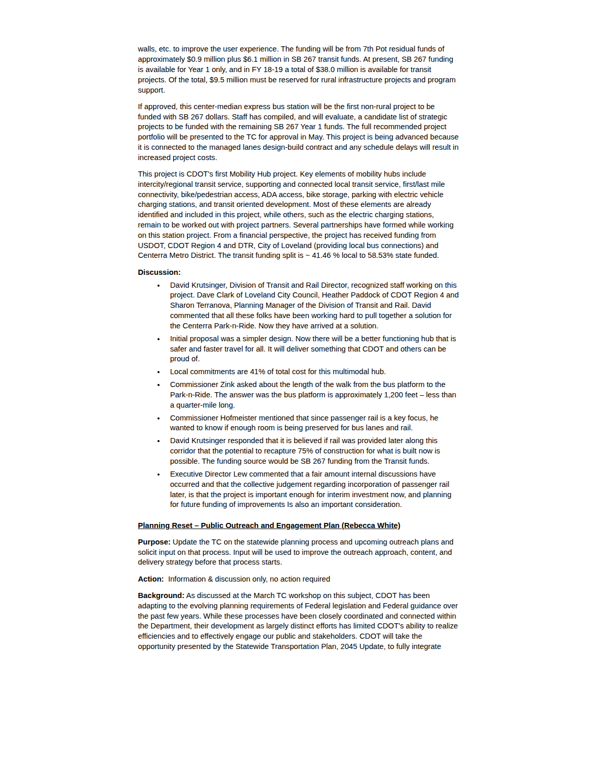walls, etc. to improve the user experience. The funding will be from 7th Pot residual funds of approximately $0.9 million plus $6.1 million in SB 267 transit funds. At present, SB 267 funding is available for Year 1 only, and in FY 18-19 a total of $38.0 million is available for transit projects. Of the total, $9.5 million must be reserved for rural infrastructure projects and program support.
If approved, this center-median express bus station will be the first non-rural project to be funded with SB 267 dollars. Staff has compiled, and will evaluate, a candidate list of strategic projects to be funded with the remaining SB 267 Year 1 funds. The full recommended project portfolio will be presented to the TC for approval in May. This project is being advanced because it is connected to the managed lanes design-build contract and any schedule delays will result in increased project costs.
This project is CDOT's first Mobility Hub project. Key elements of mobility hubs include intercity/regional transit service, supporting and connected local transit service, first/last mile connectivity, bike/pedestrian access, ADA access, bike storage, parking with electric vehicle charging stations, and transit oriented development. Most of these elements are already identified and included in this project, while others, such as the electric charging stations, remain to be worked out with project partners. Several partnerships have formed while working on this station project. From a financial perspective, the project has received funding from USDOT, CDOT Region 4 and DTR, City of Loveland (providing local bus connections) and Centerra Metro District. The transit funding split is ~ 41.46 % local to 58.53% state funded.
Discussion:
David Krutsinger, Division of Transit and Rail Director, recognized staff working on this project. Dave Clark of Loveland City Council, Heather Paddock of CDOT Region 4 and Sharon Terranova, Planning Manager of the Division of Transit and Rail. David commented that all these folks have been working hard to pull together a solution for the Centerra Park-n-Ride. Now they have arrived at a solution.
Initial proposal was a simpler design. Now there will be a better functioning hub that is safer and faster travel for all. It will deliver something that CDOT and others can be proud of.
Local commitments are 41% of total cost for this multimodal hub.
Commissioner Zink asked about the length of the walk from the bus platform to the Park-n-Ride. The answer was the bus platform is approximately 1,200 feet – less than a quarter-mile long.
Commissioner Hofmeister mentioned that since passenger rail is a key focus, he wanted to know if enough room is being preserved for bus lanes and rail.
David Krutsinger responded that it is believed if rail was provided later along this corridor that the potential to recapture 75% of construction for what is built now is possible. The funding source would be SB 267 funding from the Transit funds.
Executive Director Lew commented that a fair amount internal discussions have occurred and that the collective judgement regarding incorporation of passenger rail later, is that the project is important enough for interim investment now, and planning for future funding of improvements Is also an important consideration.
Planning Reset – Public Outreach and Engagement Plan (Rebecca White)
Purpose: Update the TC on the statewide planning process and upcoming outreach plans and solicit input on that process. Input will be used to improve the outreach approach, content, and delivery strategy before that process starts.
Action: Information & discussion only, no action required
Background: As discussed at the March TC workshop on this subject, CDOT has been adapting to the evolving planning requirements of Federal legislation and Federal guidance over the past few years. While these processes have been closely coordinated and connected within the Department, their development as largely distinct efforts has limited CDOT's ability to realize efficiencies and to effectively engage our public and stakeholders. CDOT will take the opportunity presented by the Statewide Transportation Plan, 2045 Update, to fully integrate